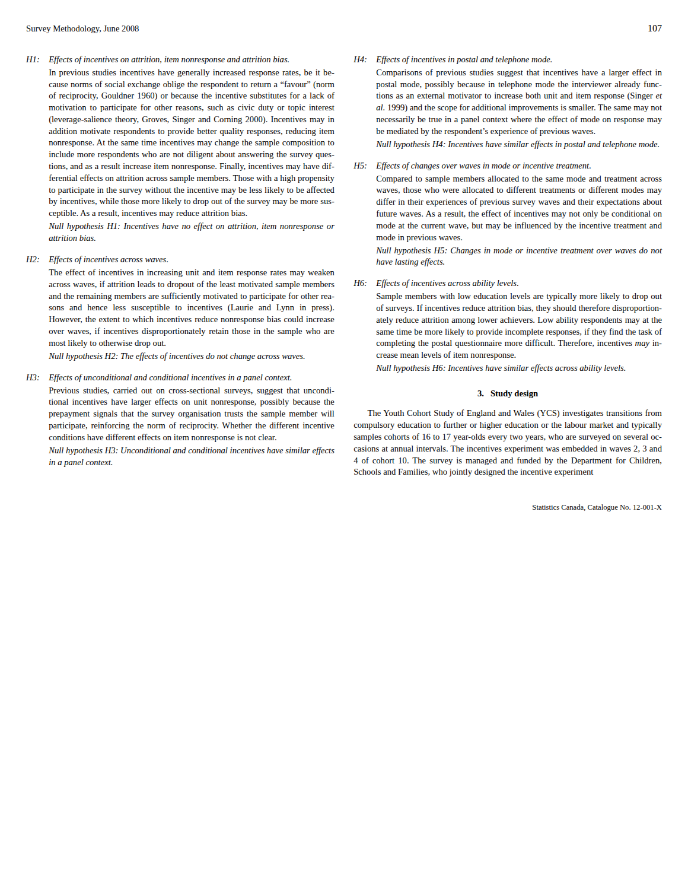Survey Methodology, June 2008 107
H1:
Effects of incentives on attrition, item nonresponse and attrition bias.
In previous studies incentives have generally increased response rates, be it because norms of social exchange oblige the respondent to return a “favour” (norm of reciprocity, Gouldner 1960) or because the incentive substitutes for a lack of motivation to participate for other reasons, such as civic duty or topic interest (leverage-salience theory, Groves, Singer and Corning 2000). Incentives may in addition motivate respondents to provide better quality responses, reducing item nonresponse. At the same time incentives may change the sample composition to include more respondents who are not diligent about answering the survey questions, and as a result increase item nonresponse. Finally, incentives may have differential effects on attrition across sample members. Those with a high propensity to participate in the survey without the incentive may be less likely to be affected by incentives, while those more likely to drop out of the survey may be more susceptible. As a result, incentives may reduce attrition bias.
Null hypothesis H1: Incentives have no effect on attrition, item nonresponse or attrition bias.
H2:
Effects of incentives across waves.
The effect of incentives in increasing unit and item response rates may weaken across waves, if attrition leads to dropout of the least motivated sample members and the remaining members are sufficiently motivated to participate for other reasons and hence less susceptible to incentives (Laurie and Lynn in press). However, the extent to which incentives reduce nonresponse bias could increase over waves, if incentives disproportionately retain those in the sample who are most likely to otherwise drop out.
Null hypothesis H2: The effects of incentives do not change across waves.
H3:
Effects of unconditional and conditional incentives in a panel context.
Previous studies, carried out on cross-sectional surveys, suggest that unconditional incentives have larger effects on unit nonresponse, possibly because the prepayment signals that the survey organisation trusts the sample member will participate, reinforcing the norm of reciprocity. Whether the different incentive conditions have different effects on item nonresponse is not clear.
Null hypothesis H3: Unconditional and conditional incentives have similar effects in a panel context.
H4:
Effects of incentives in postal and telephone mode.
Comparisons of previous studies suggest that incentives have a larger effect in postal mode, possibly because in telephone mode the interviewer already functions as an external motivator to increase both unit and item response (Singer et al. 1999) and the scope for additional improvements is smaller. The same may not necessarily be true in a panel context where the effect of mode on response may be mediated by the respondent’s experience of previous waves.
Null hypothesis H4: Incentives have similar effects in postal and telephone mode.
H5:
Effects of changes over waves in mode or incentive treatment.
Compared to sample members allocated to the same mode and treatment across waves, those who were allocated to different treatments or different modes may differ in their experiences of previous survey waves and their expectations about future waves. As a result, the effect of incentives may not only be conditional on mode at the current wave, but may be influenced by the incentive treatment and mode in previous waves.
Null hypothesis H5: Changes in mode or incentive treatment over waves do not have lasting effects.
H6:
Effects of incentives across ability levels.
Sample members with low education levels are typically more likely to drop out of surveys. If incentives reduce attrition bias, they should therefore disproportionately reduce attrition among lower achievers. Low ability respondents may at the same time be more likely to provide incomplete responses, if they find the task of completing the postal questionnaire more difficult. Therefore, incentives may increase mean levels of item nonresponse.
Null hypothesis H6: Incentives have similar effects across ability levels.
3. Study design
The Youth Cohort Study of England and Wales (YCS) investigates transitions from compulsory education to further or higher education or the labour market and typically samples cohorts of 16 to 17 year-olds every two years, who are surveyed on several occasions at annual intervals. The incentives experiment was embedded in waves 2, 3 and 4 of cohort 10. The survey is managed and funded by the Department for Children, Schools and Families, who jointly designed the incentive experiment
Statistics Canada, Catalogue No. 12-001-X